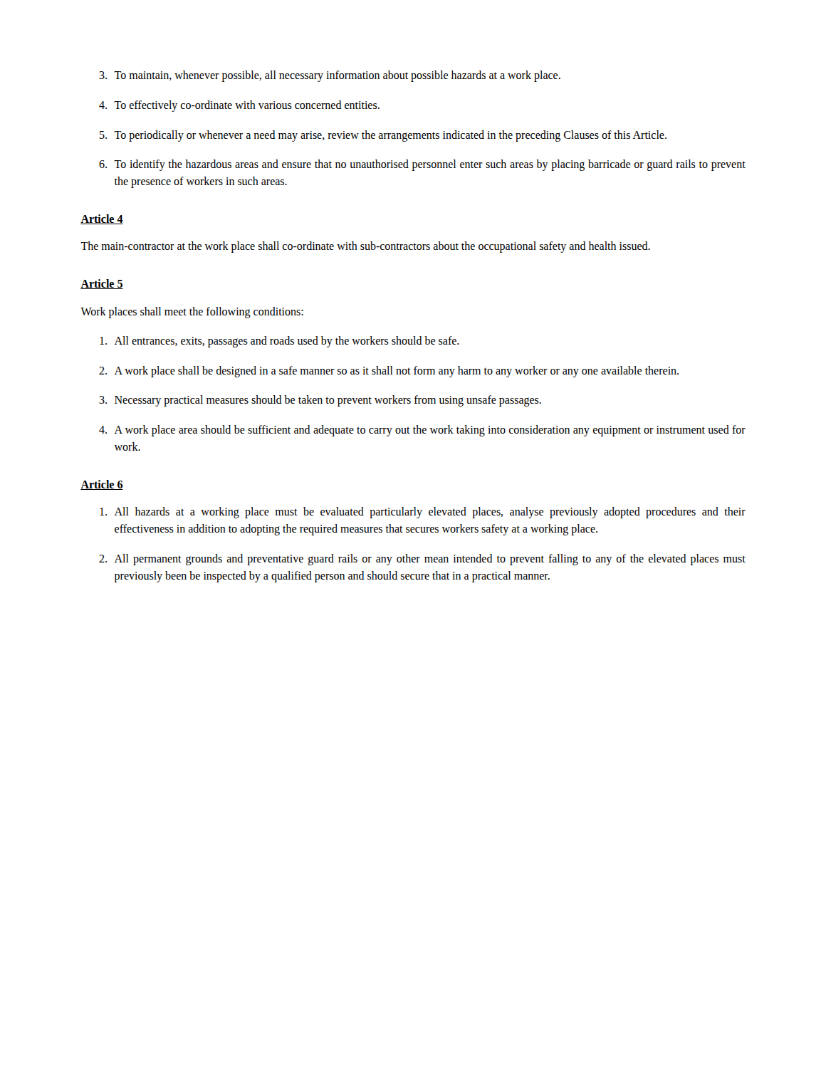To maintain, whenever possible, all necessary information about possible hazards at a work place.
To effectively co-ordinate with various concerned entities.
To periodically or whenever a need may arise, review the arrangements indicated in the preceding Clauses of this Article.
To identify the hazardous areas and ensure that no unauthorised personnel enter such areas by placing barricade or guard rails to prevent the presence of workers in such areas.
Article 4
The main-contractor at the work place shall co-ordinate with sub-contractors about the occupational safety and health issued.
Article 5
Work places shall meet the following conditions:
All entrances, exits, passages and roads used by the workers should be safe.
A work place shall be designed in a safe manner so as it shall not form any harm to any worker or any one available therein.
Necessary practical measures should be taken to prevent workers from using unsafe passages.
A work place area should be sufficient and adequate to carry out the work taking into consideration any equipment or instrument used for work.
Article 6
All hazards at a working place must be evaluated particularly elevated places, analyse previously adopted procedures and their effectiveness in addition to adopting the required measures that secures workers safety at a working place.
All permanent grounds and preventative guard rails or any other mean intended to prevent falling to any of the elevated places must previously been be inspected by a qualified person and should secure that in a practical manner.